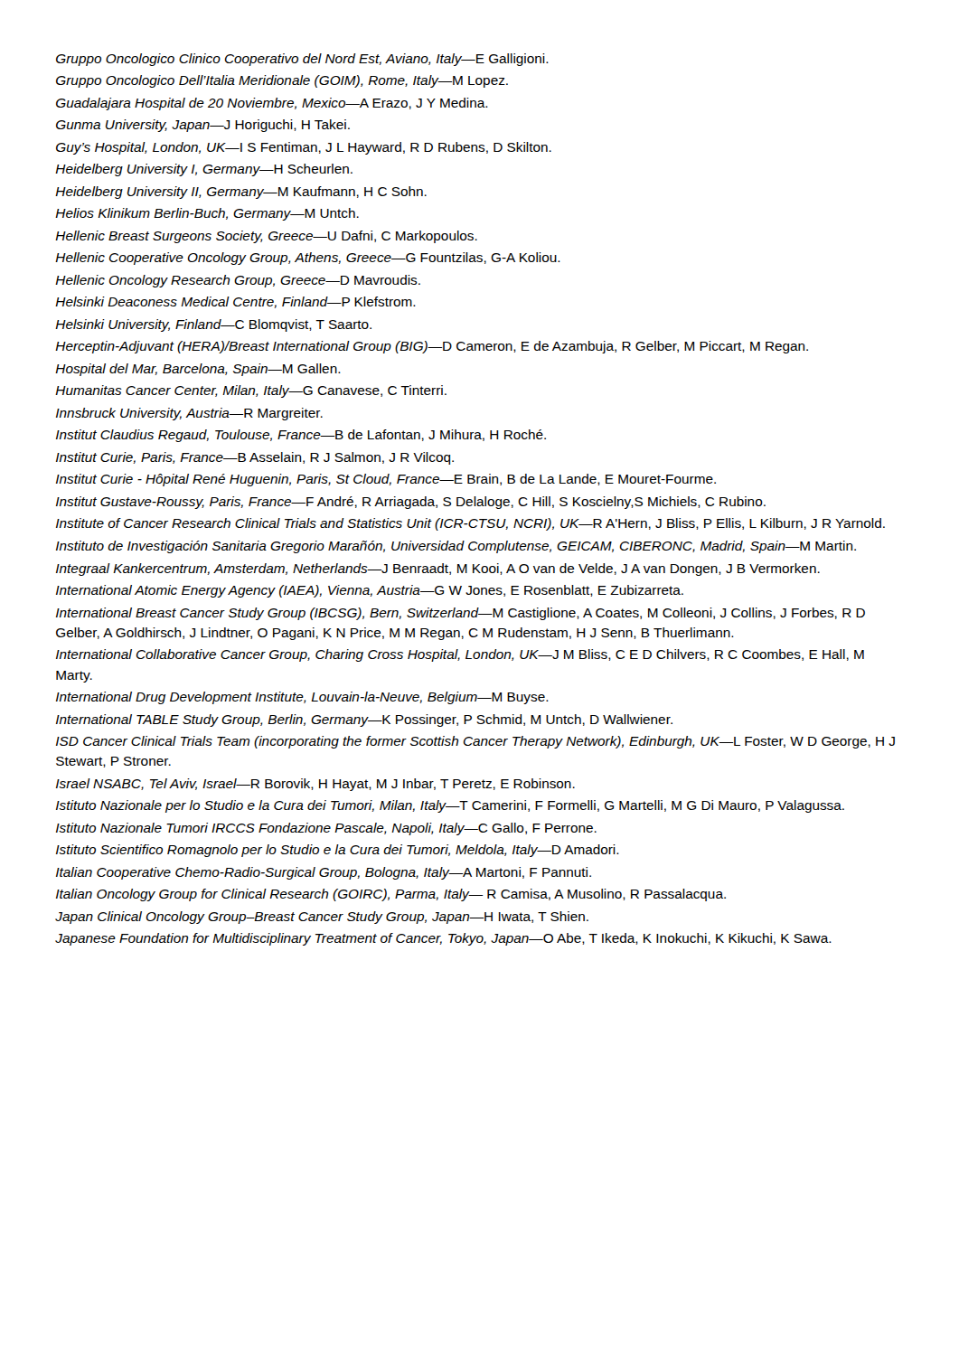Gruppo Oncologico Clinico Cooperativo del Nord Est, Aviano, Italy—E Galligioni.
Gruppo Oncologico Dell’Italia Meridionale (GOIM), Rome, Italy—M Lopez.
Guadalajara Hospital de 20 Noviembre, Mexico—A Erazo, J Y Medina.
Gunma University, Japan—J Horiguchi, H Takei.
Guy’s Hospital, London, UK—I S Fentiman, J L Hayward, R D Rubens, D Skilton.
Heidelberg University I, Germany—H Scheurlen.
Heidelberg University II, Germany—M Kaufmann, H C Sohn.
Helios Klinikum Berlin-Buch, Germany—M Untch.
Hellenic Breast Surgeons Society, Greece—U Dafni, C Markopoulos.
Hellenic Cooperative Oncology Group, Athens, Greece—G Fountzilas, G-A Koliou.
Hellenic Oncology Research Group, Greece—D Mavroudis.
Helsinki Deaconess Medical Centre, Finland—P Klefstrom.
Helsinki University, Finland—C Blomqvist, T Saarto.
Herceptin-Adjuvant (HERA)/Breast International Group (BIG)—D Cameron, E de Azambuja, R Gelber, M Piccart, M Regan.
Hospital del Mar, Barcelona, Spain—M Gallen.
Humanitas Cancer Center, Milan, Italy—G Canavese, C Tinterri.
Innsbruck University, Austria—R Margreiter.
Institut Claudius Regaud, Toulouse, France—B de Lafontan, J Mihura, H Roché.
Institut Curie, Paris, France—B Asselain, R J Salmon, J R Vilcoq.
Institut Curie - Hôpital René Huguenin, Paris, St Cloud, France—E Brain, B de La Lande, E Mouret-Fourme.
Institut Gustave-Roussy, Paris, France—F André, R Arriagada, S Delaloge, C Hill, S Koscielny,S Michiels, C Rubino.
Institute of Cancer Research Clinical Trials and Statistics Unit (ICR-CTSU, NCRI), UK—R A'Hern, J Bliss, P Ellis, L Kilburn, J R Yarnold.
Instituto de Investigación Sanitaria Gregorio Marañón, Universidad Complutense, GEICAM, CIBERONC, Madrid, Spain—M Martin.
Integraal Kankercentrum, Amsterdam, Netherlands—J Benraadt, M Kooi, A O van de Velde, J A van Dongen, J B Vermorken.
International Atomic Energy Agency (IAEA), Vienna, Austria—G W Jones, E Rosenblatt, E Zubizarreta.
International Breast Cancer Study Group (IBCSG), Bern, Switzerland—M Castiglione, A Coates, M Colleoni, J Collins, J Forbes, R D Gelber, A Goldhirsch, J Lindtner, O Pagani, K N Price, M M Regan, C M Rudenstam, H J Senn, B Thuerlimann.
International Collaborative Cancer Group, Charing Cross Hospital, London, UK—J M Bliss, C E D Chilvers, R C Coombes, E Hall, M Marty.
International Drug Development Institute, Louvain-la-Neuve, Belgium—M Buyse.
International TABLE Study Group, Berlin, Germany—K Possinger, P Schmid, M Untch, D Wallwiener.
ISD Cancer Clinical Trials Team (incorporating the former Scottish Cancer Therapy Network), Edinburgh, UK—L Foster, W D George, H J Stewart, P Stroner.
Israel NSABC, Tel Aviv, Israel—R Borovik, H Hayat, M J Inbar, T Peretz, E Robinson.
Istituto Nazionale per lo Studio e la Cura dei Tumori, Milan, Italy—T Camerini, F Formelli, G Martelli, M G Di Mauro, P Valagussa.
Istituto Nazionale Tumori IRCCS Fondazione Pascale, Napoli, Italy—C Gallo, F Perrone.
Istituto Scientifico Romagnolo per lo Studio e la Cura dei Tumori, Meldola, Italy—D Amadori.
Italian Cooperative Chemo-Radio-Surgical Group, Bologna, Italy—A Martoni, F Pannuti.
Italian Oncology Group for Clinical Research (GOIRC), Parma, Italy— R Camisa, A Musolino, R Passalacqua.
Japan Clinical Oncology Group–Breast Cancer Study Group, Japan—H Iwata, T Shien.
Japanese Foundation for Multidisciplinary Treatment of Cancer, Tokyo, Japan—O Abe, T Ikeda, K Inokuchi, K Kikuchi, K Sawa.